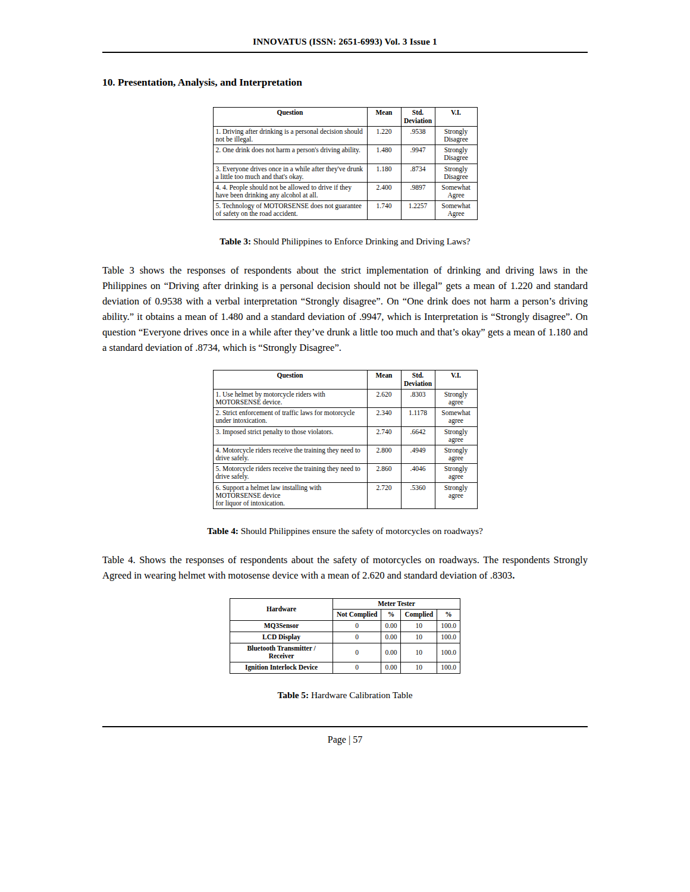INNOVATUS (ISSN: 2651-6993) Vol. 3 Issue 1
10. Presentation, Analysis, and Interpretation
| Question | Mean | Std. Deviation | V.I. |
| --- | --- | --- | --- |
| 1. Driving after drinking is a personal decision should not be illegal. | 1.220 | .9538 | Strongly Disagree |
| 2. One drink does not harm a person's driving ability. | 1.480 | .9947 | Strongly Disagree |
| 3. Everyone drives once in a while after they've drunk a little too much and that's okay. | 1.180 | .8734 | Strongly Disagree |
| 4. 4. People should not be allowed to drive if they have been drinking any alcohol at all. | 2.400 | .9897 | Somewhat Agree |
| 5. Technology of MOTORSENSE does not guarantee of safety on the road accident. | 1.740 | 1.2257 | Somewhat Agree |
Table 3: Should Philippines to Enforce Drinking and Driving Laws?
Table 3 shows the responses of respondents about the strict implementation of drinking and driving laws in the Philippines on “Driving after drinking is a personal decision should not be illegal” gets a mean of 1.220 and standard deviation of 0.9538 with a verbal interpretation “Strongly disagree”. On “One drink does not harm a person’s driving ability.” it obtains a mean of 1.480 and a standard deviation of .9947, which is Interpretation is “Strongly disagree”. On question “Everyone drives once in a while after they’ve drunk a little too much and that’s okay” gets a mean of 1.180 and a standard deviation of .8734, which is “Strongly Disagree”.
| Question | Mean | Std. Deviation | V.I. |
| --- | --- | --- | --- |
| 1. Use helmet by motorcycle riders with MOTORSENSE device. | 2.620 | .8303 | Strongly agree |
| 2. Strict enforcement of traffic laws for motorcycle under intoxication. | 2.340 | 1.1178 | Somewhat agree |
| 3. Imposed strict penalty to those violators. | 2.740 | .6642 | Strongly agree |
| 4. Motorcycle riders receive the training they need to drive safely. | 2.800 | .4949 | Strongly agree |
| 5. Motorcycle riders receive the training they need to drive safely. | 2.860 | .4046 | Strongly agree |
| 6. Support a helmet law installing with MOTORSENSE device for liquor of intoxication. | 2.720 | .5360 | Strongly agree |
Table 4: Should Philippines ensure the safety of motorcycles on roadways?
Table 4. Shows the responses of respondents about the safety of motorcycles on roadways. The respondents Strongly Agreed in wearing helmet with motosense device with a mean of 2.620 and standard deviation of .8303.
| Hardware | Meter Tester |
| --- | --- |
| Not Complied | % | Complied | % |
| MQ3Sensor | 0 | 0.00 | 10 | 100.0 |
| LCD Display | 0 | 0.00 | 10 | 100.0 |
| Bluetooth Transmitter / Receiver | 0 | 0.00 | 10 | 100.0 |
| Ignition Interlock Device | 0 | 0.00 | 10 | 100.0 |
Table 5: Hardware Calibration Table
Page | 57